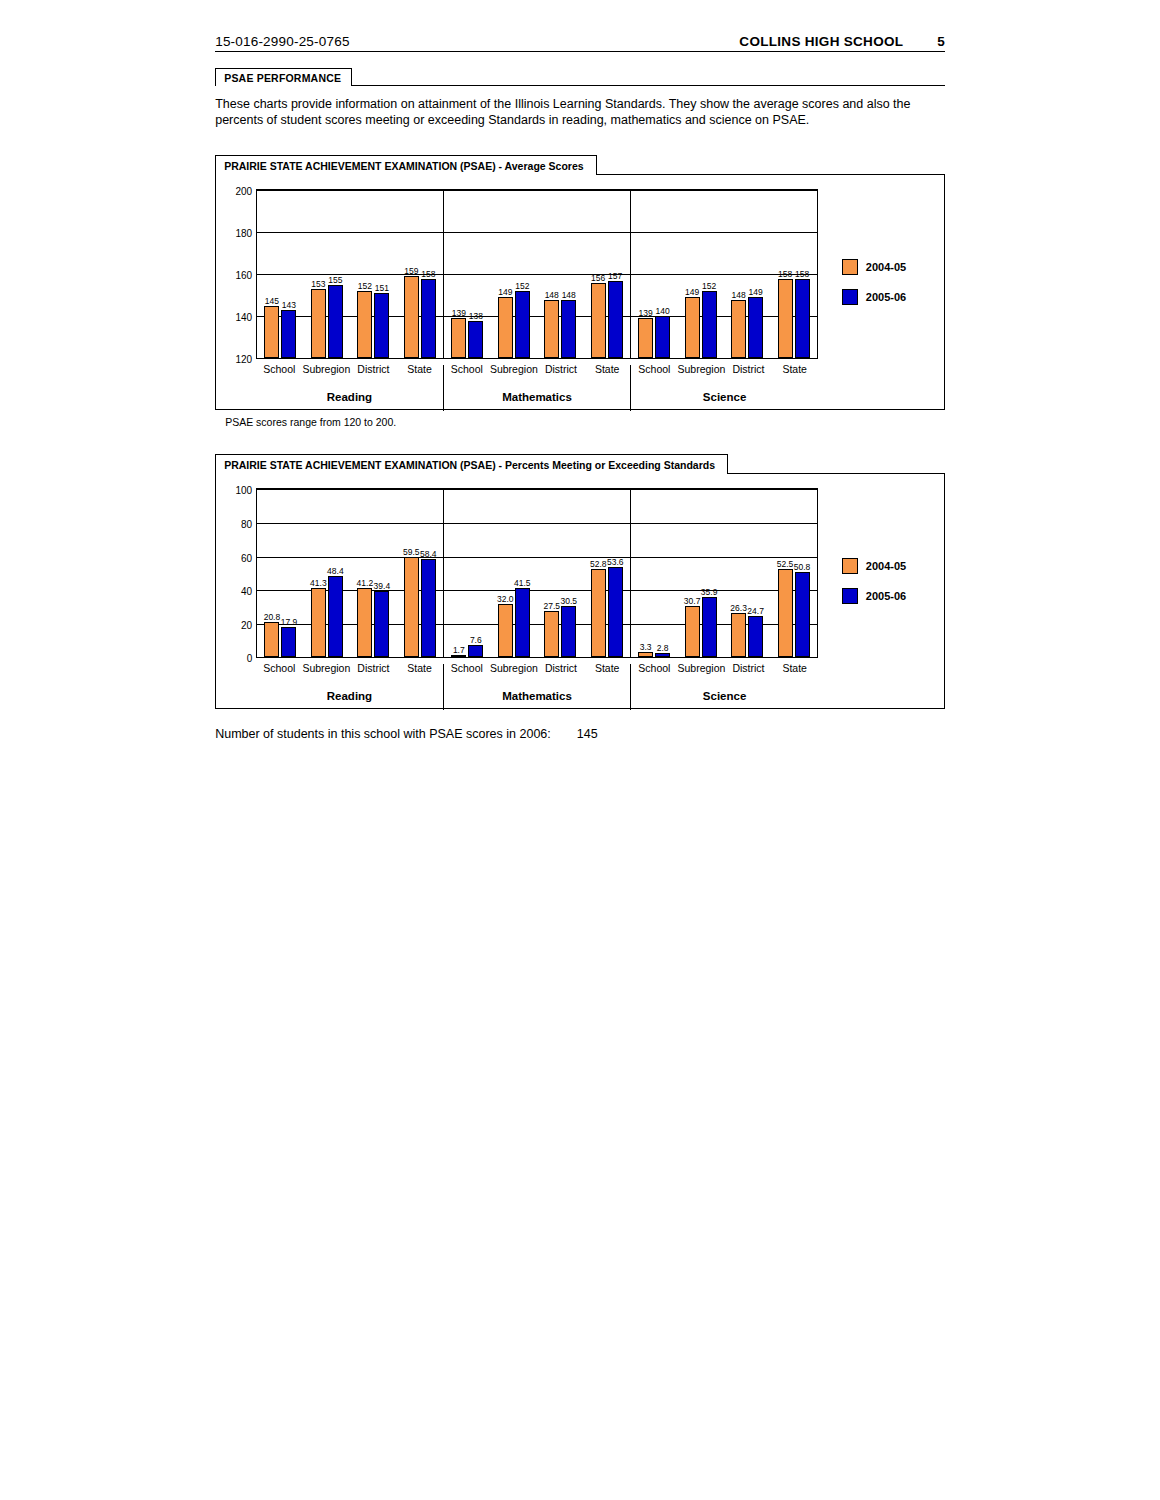15-016-2990-25-0765
COLLINS HIGH SCHOOL
5
PSAE PERFORMANCE
These charts provide information on attainment of the Illinois Learning Standards. They show the average scores and also the percents of student scores meeting or exceeding Standards in reading, mathematics and science on PSAE.
PRAIRIE STATE ACHIEVEMENT EXAMINATION (PSAE) - Average Scores
200
180
160
140
120
145
143
153
155
152
151
159
158
139
138
149
152
148
148
156
157
139
140
149
152
148
149
158
158
School
Subregion
District
State
School
Subregion
District
State
School
Subregion
District
State
Reading
Mathematics
Science
2004-05
2005-06
PSAE scores range from 120 to 200.
PRAIRIE STATE ACHIEVEMENT EXAMINATION (PSAE) - Percents Meeting or Exceeding Standards
100
80
60
40
20
0
20.8
17.9
41.3
48.4
41.2
39.4
59.5
58.4
1.7
7.6
32.0
41.5
27.5
30.5
52.8
53.6
3.3
2.8
30.7
35.9
26.3
24.7
52.5
50.8
School
Subregion
District
State
School
Subregion
District
State
School
Subregion
District
State
Reading
Mathematics
Science
2004-05
2005-06
Number of students in this school with PSAE scores in 2006:145